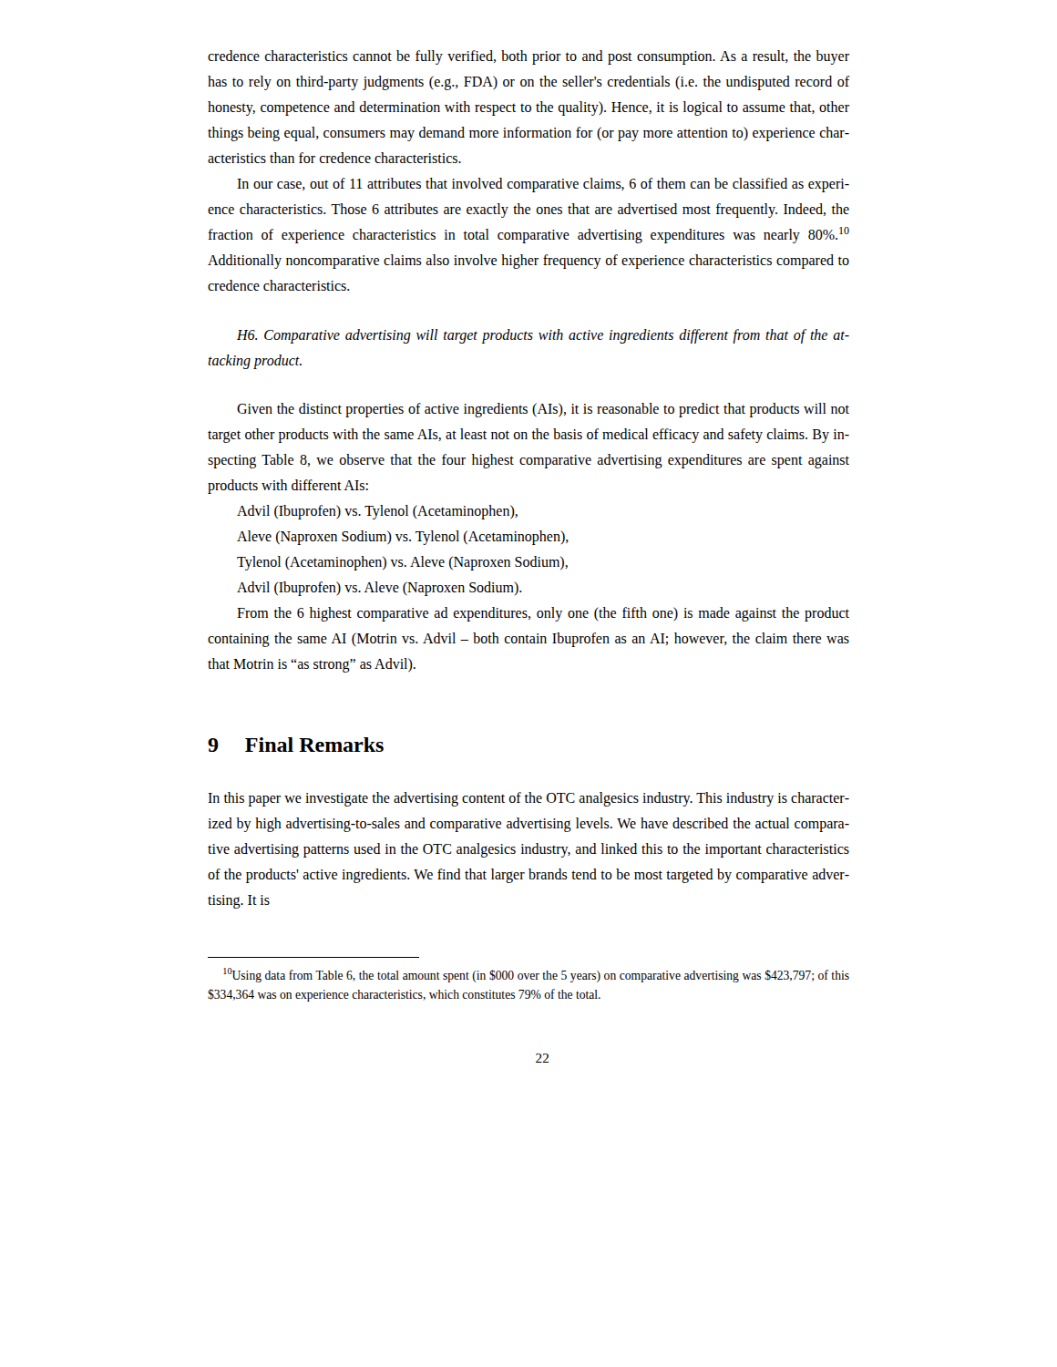credence characteristics cannot be fully verified, both prior to and post consumption. As a result, the buyer has to rely on third-party judgments (e.g., FDA) or on the seller's credentials (i.e. the undisputed record of honesty, competence and determination with respect to the quality). Hence, it is logical to assume that, other things being equal, consumers may demand more information for (or pay more attention to) experience characteristics than for credence characteristics.
In our case, out of 11 attributes that involved comparative claims, 6 of them can be classified as experience characteristics. Those 6 attributes are exactly the ones that are advertised most frequently. Indeed, the fraction of experience characteristics in total comparative advertising expenditures was nearly 80%.10 Additionally noncomparative claims also involve higher frequency of experience characteristics compared to credence characteristics.
H6. Comparative advertising will target products with active ingredients different from that of the attacking product.
Given the distinct properties of active ingredients (AIs), it is reasonable to predict that products will not target other products with the same AIs, at least not on the basis of medical efficacy and safety claims. By inspecting Table 8, we observe that the four highest comparative advertising expenditures are spent against products with different AIs:
Advil (Ibuprofen) vs. Tylenol (Acetaminophen),
Aleve (Naproxen Sodium) vs. Tylenol (Acetaminophen),
Tylenol (Acetaminophen) vs. Aleve (Naproxen Sodium),
Advil (Ibuprofen) vs. Aleve (Naproxen Sodium).
From the 6 highest comparative ad expenditures, only one (the fifth one) is made against the product containing the same AI (Motrin vs. Advil – both contain Ibuprofen as an AI; however, the claim there was that Motrin is “as strong” as Advil).
9 Final Remarks
In this paper we investigate the advertising content of the OTC analgesics industry. This industry is characterized by high advertising-to-sales and comparative advertising levels. We have described the actual comparative advertising patterns used in the OTC analgesics industry, and linked this to the important characteristics of the products' active ingredients. We find that larger brands tend to be most targeted by comparative advertising. It is
10Using data from Table 6, the total amount spent (in $000 over the 5 years) on comparative advertising was $423,797; of this $334,364 was on experience characteristics, which constitutes 79% of the total.
22